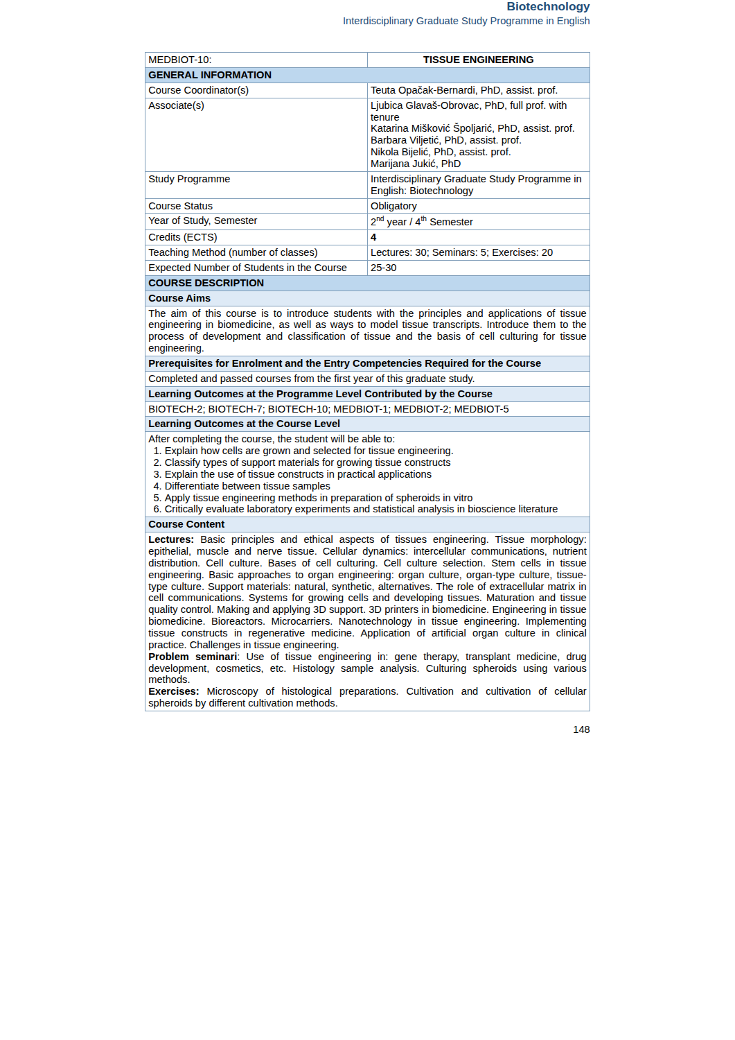Biotechnology
Interdisciplinary Graduate Study Programme in English
| MEDBIOT-10: | TISSUE ENGINEERING |
| GENERAL INFORMATION |
| Course Coordinator(s) | Teuta Opačak-Bernardi, PhD, assist. prof. |
| Associate(s) | Ljubica Glavaš-Obrovac, PhD, full prof. with tenure Katarina Mišković Špoljarić, PhD, assist. prof. Barbara Viljetić, PhD, assist. prof. Nikola Bijelić, PhD, assist. prof. Marijana Jukić, PhD |
| Study Programme | Interdisciplinary Graduate Study Programme in English: Biotechnology |
| Course Status | Obligatory |
| Year of Study, Semester | 2 nd year / 4 th Semester |
| Credits (ECTS) | 4 |
| Teaching Method (number of classes) | Lectures: 30; Seminars: 5; Exercises: 20 |
| Expected Number of Students in the Course | 25-30 |
| COURSE DESCRIPTION |
| Course Aims |
| The aim of this course is to introduce students with the principles and applications of tissue engineering in biomedicine, as well as ways to model tissue transcripts. Introduce them to the process of development and classification of tissue and the basis of cell culturing for tissue engineering. |
| Prerequisites for Enrolment and the Entry Competencies Required for the Course |
| Completed and passed courses from the first year of this graduate study. |
| Learning Outcomes at the Programme Level Contributed by the Course |
| BIOTECH-2; BIOTECH-7; BIOTECH-10; MEDBIOT-1; MEDBIOT-2; MEDBIOT-5 |
| Learning Outcomes at the Course Level |
| After completing the course, the student will be able to: Explain how cells are grown and selected for tissue engineering. Classify types of support materials for growing tissue constructs Explain the use of tissue constructs in practical applications Differentiate between tissue samples Apply tissue engineering methods in preparation of spheroids in vitro Critically evaluate laboratory experiments and statistical analysis in bioscience literature |
| Course Content |
| Lectures: Basic principles and ethical aspects of tissues engineering. Tissue morphology: epithelial, muscle and nerve tissue. Cellular dynamics: intercellular communications, nutrient distribution. Cell culture. Bases of cell culturing. Cell culture selection. Stem cells in tissue engineering. Basic approaches to organ engineering: organ culture, organ-type culture, tissue-type culture. Support materials: natural, synthetic, alternatives. The role of extracellular matrix in cell communications. Systems for growing cells and developing tissues. Maturation and tissue quality control. Making and applying 3D support. 3D printers in biomedicine. Engineering in tissue biomedicine. Bioreactors. Microcarriers. Nanotechnology in tissue engineering. Implementing tissue constructs in regenerative medicine. Application of artificial organ culture in clinical practice. Challenges in tissue engineering. Problem seminari : Use of tissue engineering in: gene therapy, transplant medicine, drug development, cosmetics, etc. Histology sample analysis. Culturing spheroids using various methods. Exercises: Microscopy of histological preparations. Cultivation and cultivation of cellular spheroids by different cultivation methods. |
148